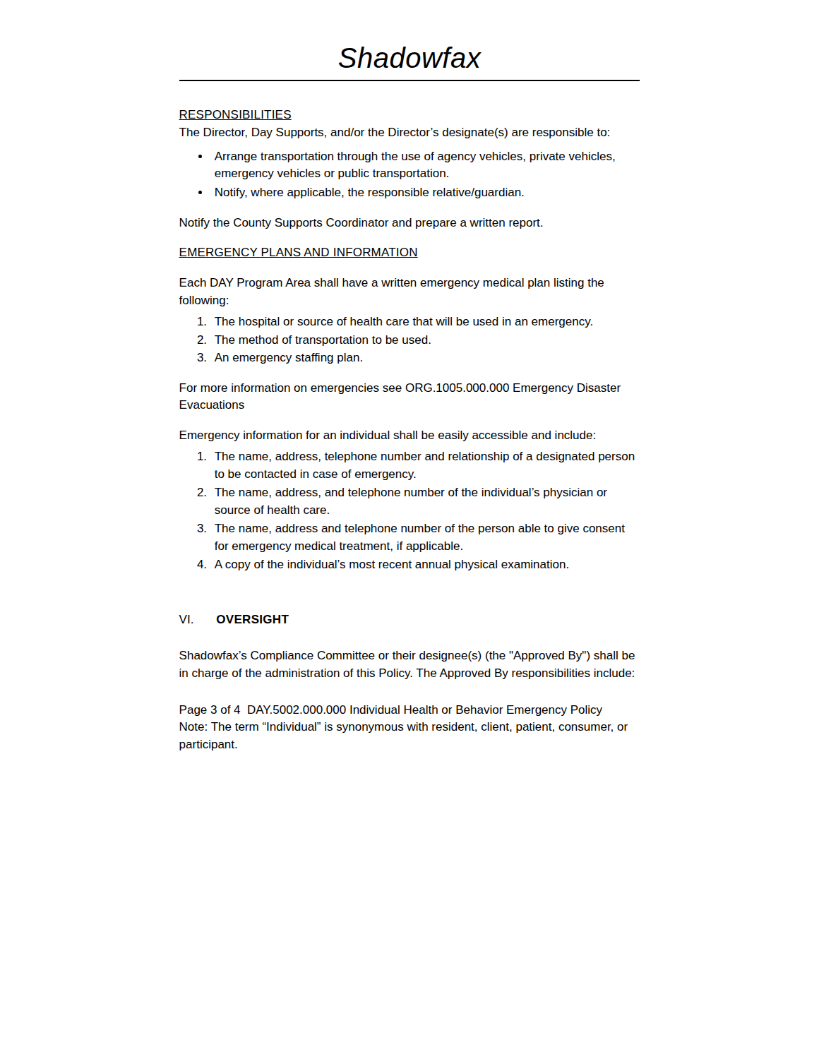Shadowfax
RESPONSIBILITIES
The Director, Day Supports, and/or the Director’s designate(s) are responsible to:
Arrange transportation through the use of agency vehicles, private vehicles, emergency vehicles or public transportation.
Notify, where applicable, the responsible relative/guardian.
Notify the County Supports Coordinator and prepare a written report.
EMERGENCY PLANS AND INFORMATION
Each DAY Program Area shall have a written emergency medical plan listing the following:
The hospital or source of health care that will be used in an emergency.
The method of transportation to be used.
An emergency staffing plan.
For more information on emergencies see ORG.1005.000.000 Emergency Disaster Evacuations
Emergency information for an individual shall be easily accessible and include:
The name, address, telephone number and relationship of a designated person to be contacted in case of emergency.
The name, address, and telephone number of the individual’s physician or source of health care.
The name, address and telephone number of the person able to give consent for emergency medical treatment, if applicable.
A copy of the individual’s most recent annual physical examination.
VI. OVERSIGHT
Shadowfax’s Compliance Committee or their designee(s) (the "Approved By") shall be in charge of the administration of this Policy. The Approved By responsibilities include:
Page 3 of 4 DAY.5002.000.000 Individual Health or Behavior Emergency Policy
Note: The term “Individual” is synonymous with resident, client, patient, consumer, or participant.